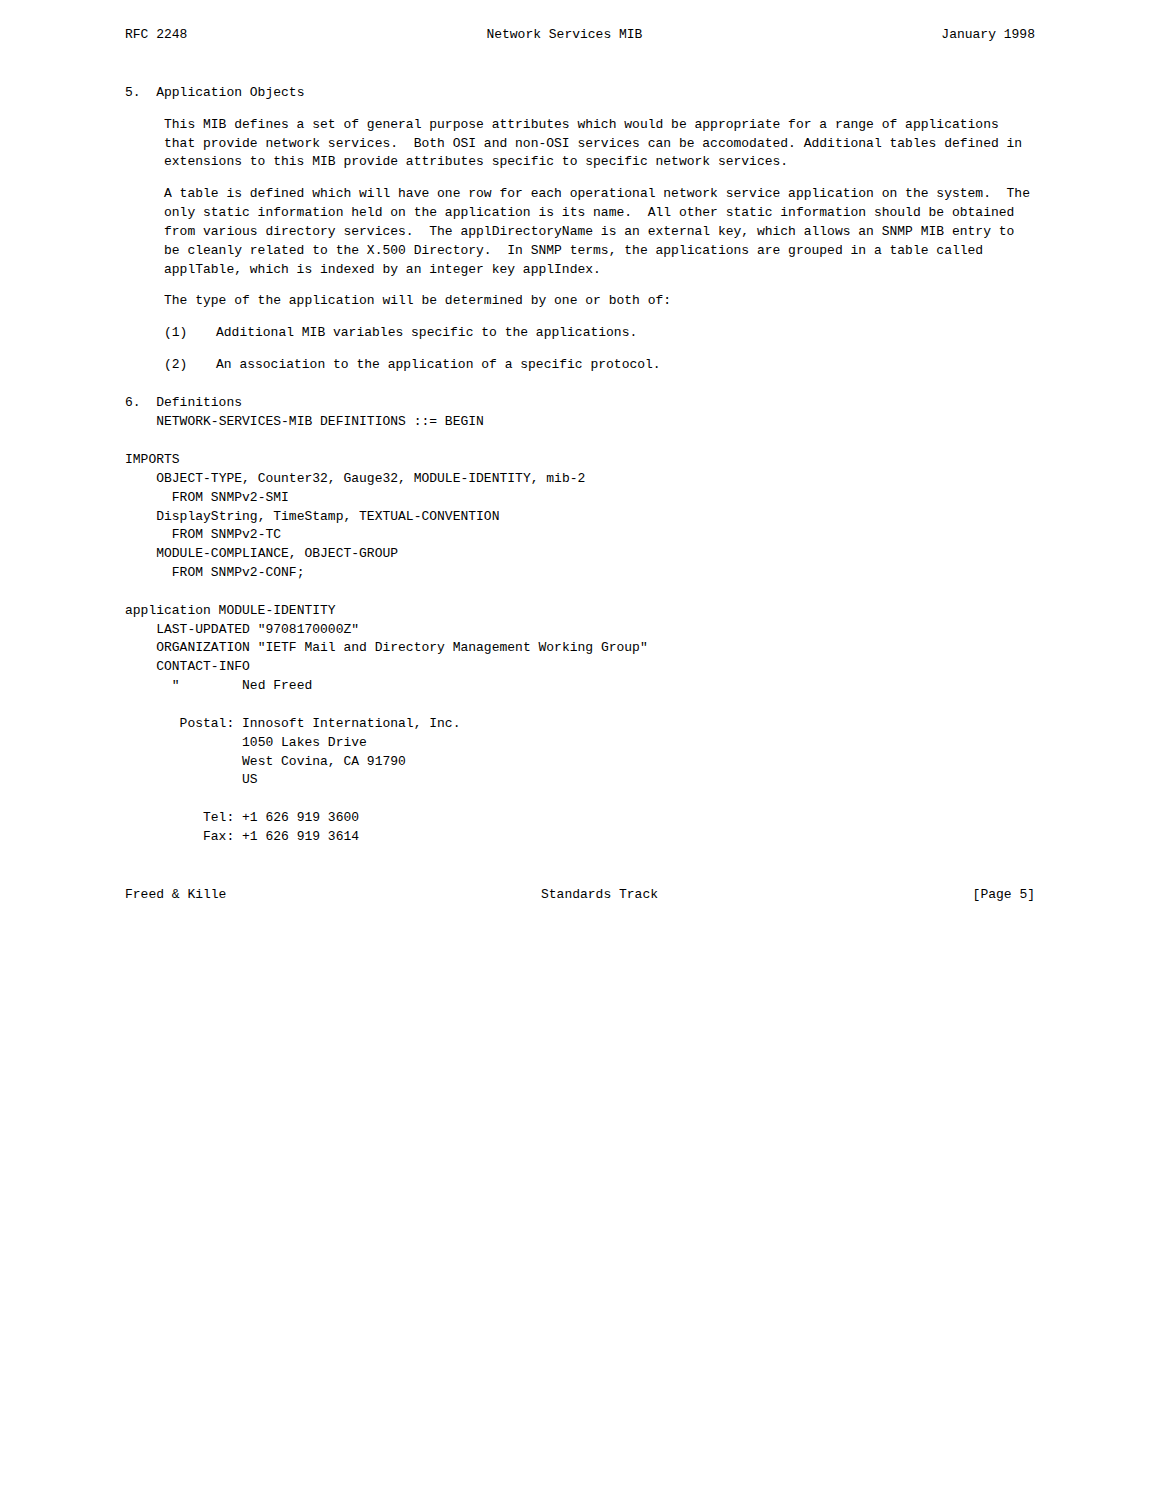RFC 2248 Network Services MIB January 1998
5. Application Objects
This MIB defines a set of general purpose attributes which would be appropriate for a range of applications that provide network services. Both OSI and non-OSI services can be accomodated. Additional tables defined in extensions to this MIB provide attributes specific to specific network services.
A table is defined which will have one row for each operational network service application on the system. The only static information held on the application is its name. All other static information should be obtained from various directory services. The applDirectoryName is an external key, which allows an SNMP MIB entry to be cleanly related to the X.500 Directory. In SNMP terms, the applications are grouped in a table called applTable, which is indexed by an integer key applIndex.
The type of the application will be determined by one or both of:
(1) Additional MIB variables specific to the applications.
(2) An association to the application of a specific protocol.
6. Definitions
    NETWORK-SERVICES-MIB DEFINITIONS ::= BEGIN

IMPORTS
    OBJECT-TYPE, Counter32, Gauge32, MODULE-IDENTITY, mib-2
      FROM SNMPv2-SMI
    DisplayString, TimeStamp, TEXTUAL-CONVENTION
      FROM SNMPv2-TC
    MODULE-COMPLIANCE, OBJECT-GROUP
      FROM SNMPv2-CONF;

application MODULE-IDENTITY
    LAST-UPDATED "9708170000Z"
    ORGANIZATION "IETF Mail and Directory Management Working Group"
    CONTACT-INFO
      "        Ned Freed

       Postal: Innosoft International, Inc.
               1050 Lakes Drive
               West Covina, CA 91790
               US

          Tel: +1 626 919 3600
          Fax: +1 626 919 3614
Freed & Kille Standards Track [Page 5]